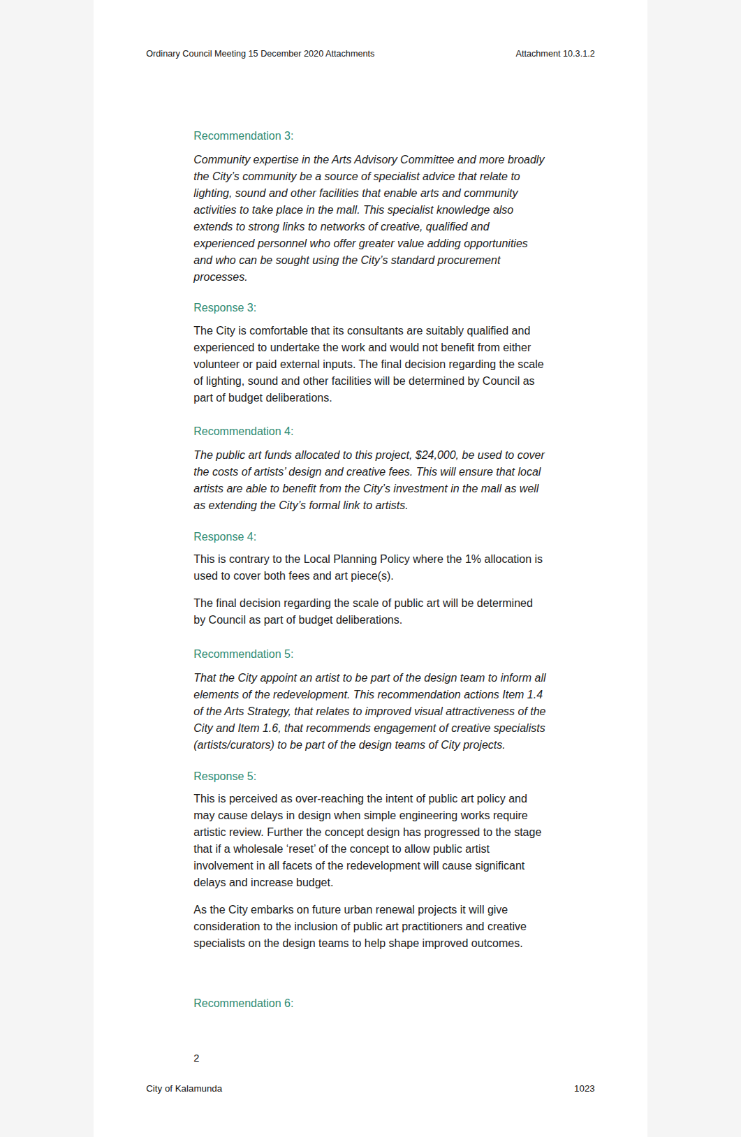Ordinary Council Meeting 15 December 2020 Attachments
Attachment 10.3.1.2
Recommendation 3:
Community expertise in the Arts Advisory Committee and more broadly the City’s community be a source of specialist advice that relate to lighting, sound and other facilities that enable arts and community activities to take place in the mall. This specialist knowledge also extends to strong links to networks of creative, qualified and experienced personnel who offer greater value adding opportunities and who can be sought using the City’s standard procurement processes.
Response 3:
The City is comfortable that its consultants are suitably qualified and experienced to undertake the work and would not benefit from either volunteer or paid external inputs. The final decision regarding the scale of lighting, sound and other facilities will be determined by Council as part of budget deliberations.
Recommendation 4:
The public art funds allocated to this project, $24,000, be used to cover the costs of artists’ design and creative fees. This will ensure that local artists are able to benefit from the City’s investment in the mall as well as extending the City’s formal link to artists.
Response 4:
This is contrary to the Local Planning Policy where the 1% allocation is used to cover both fees and art piece(s).
The final decision regarding the scale of public art will be determined by Council as part of budget deliberations.
Recommendation 5:
That the City appoint an artist to be part of the design team to inform all elements of the redevelopment. This recommendation actions Item 1.4 of the Arts Strategy, that relates to improved visual attractiveness of the City and Item 1.6, that recommends engagement of creative specialists (artists/curators) to be part of the design teams of City projects.
Response 5:
This is perceived as over-reaching the intent of public art policy and may cause delays in design when simple engineering works require artistic review. Further the concept design has progressed to the stage that if a wholesale ‘reset’ of the concept to allow public artist involvement in all facets of the redevelopment will cause significant delays and increase budget.
As the City embarks on future urban renewal projects it will give consideration to the inclusion of public art practitioners and creative specialists on the design teams to help shape improved outcomes.
Recommendation 6:
2
City of Kalamunda
1023